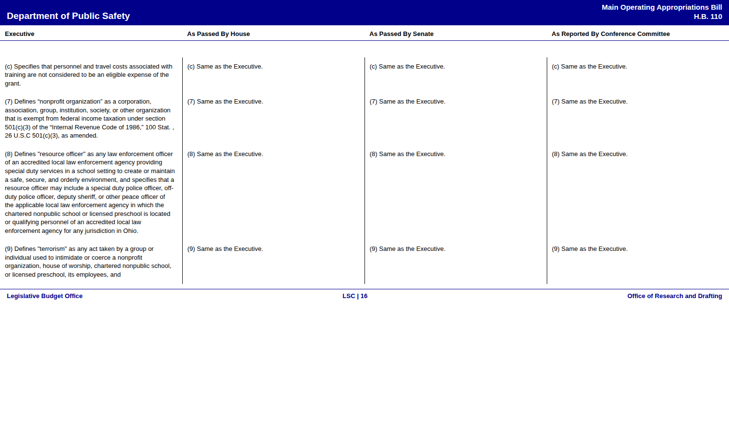Department of Public Safety
Main Operating Appropriations Bill
H.B. 110
| Executive | As Passed By House | As Passed By Senate | As Reported By Conference Committee |
| --- | --- | --- | --- |
| (c) Specifies that personnel and travel costs associated with training are not considered to be an eligible expense of the grant. | (c) Same as the Executive. | (c) Same as the Executive. | (c) Same as the Executive. |
| (7) Defines “nonprofit organization” as a corporation, association, group, institution, society, or other organization that is exempt from federal income taxation under section 501(c)(3) of the “Internal Revenue Code of 1986,” 100 Stat. , 26 U.S.C 501(c)(3), as amended. | (7) Same as the Executive. | (7) Same as the Executive. | (7) Same as the Executive. |
| (8) Defines "resource officer" as any law enforcement officer of an accredited local law enforcement agency providing special duty services in a school setting to create or maintain a safe, secure, and orderly environment, and specifies that a resource officer may include a special duty police officer, off-duty police officer, deputy sheriff, or other peace officer of the applicable local law enforcement agency in which the chartered nonpublic school or licensed preschool is located or qualifying personnel of an accredited local law enforcement agency for any jurisdiction in Ohio. | (8) Same as the Executive. | (8) Same as the Executive. | (8) Same as the Executive. |
| (9) Defines "terrorism" as any act taken by a group or individual used to intimidate or coerce a nonprofit organization, house of worship, chartered nonpublic school, or licensed preschool, its employees, and | (9) Same as the Executive. | (9) Same as the Executive. | (9) Same as the Executive. |
Legislative Budget Office
LSC | 16
Office of Research and Drafting